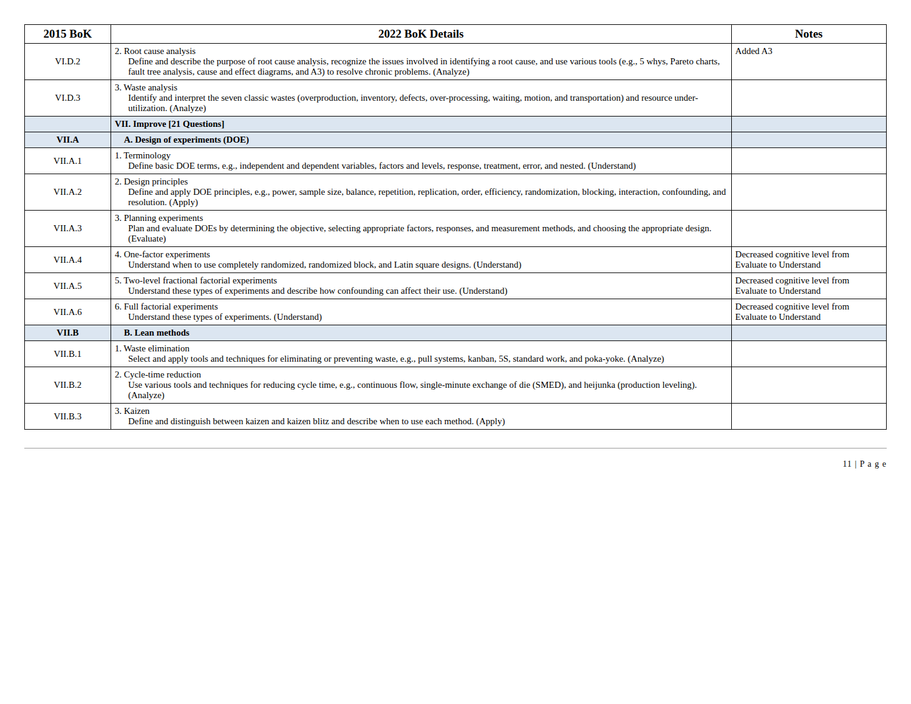| 2015 BoK | 2022 BoK Details | Notes |
| --- | --- | --- |
| VI.D.2 | 2. Root cause analysis Define and describe the purpose of root cause analysis, recognize the issues involved in identifying a root cause, and use various tools (e.g., 5 whys, Pareto charts, fault tree analysis, cause and effect diagrams, and A3) to resolve chronic problems. (Analyze) | Added A3 |
| VI.D.3 | 3. Waste analysis Identify and interpret the seven classic wastes (overproduction, inventory, defects, over-processing, waiting, motion, and transportation) and resource under-utilization. (Analyze) | |
| | VII. Improve [21 Questions] | |
| VII.A | A. Design of experiments (DOE) | |
| VII.A.1 | 1. Terminology Define basic DOE terms, e.g., independent and dependent variables, factors and levels, response, treatment, error, and nested. (Understand) | |
| VII.A.2 | 2. Design principles Define and apply DOE principles, e.g., power, sample size, balance, repetition, replication, order, efficiency, randomization, blocking, interaction, confounding, and resolution. (Apply) | |
| VII.A.3 | 3. Planning experiments Plan and evaluate DOEs by determining the objective, selecting appropriate factors, responses, and measurement methods, and choosing the appropriate design. (Evaluate) | |
| VII.A.4 | 4. One-factor experiments Understand when to use completely randomized, randomized block, and Latin square designs. (Understand) | Decreased cognitive level from Evaluate to Understand |
| VII.A.5 | 5. Two-level fractional factorial experiments Understand these types of experiments and describe how confounding can affect their use. (Understand) | Decreased cognitive level from Evaluate to Understand |
| VII.A.6 | 6. Full factorial experiments Understand these types of experiments. (Understand) | Decreased cognitive level from Evaluate to Understand |
| VII.B | B. Lean methods | |
| VII.B.1 | 1. Waste elimination Select and apply tools and techniques for eliminating or preventing waste, e.g., pull systems, kanban, 5S, standard work, and poka-yoke. (Analyze) | |
| VII.B.2 | 2. Cycle-time reduction Use various tools and techniques for reducing cycle time, e.g., continuous flow, single-minute exchange of die (SMED), and heijunka (production leveling). (Analyze) | |
| VII.B.3 | 3. Kaizen Define and distinguish between kaizen and kaizen blitz and describe when to use each method. (Apply) | |
11 | P a g e